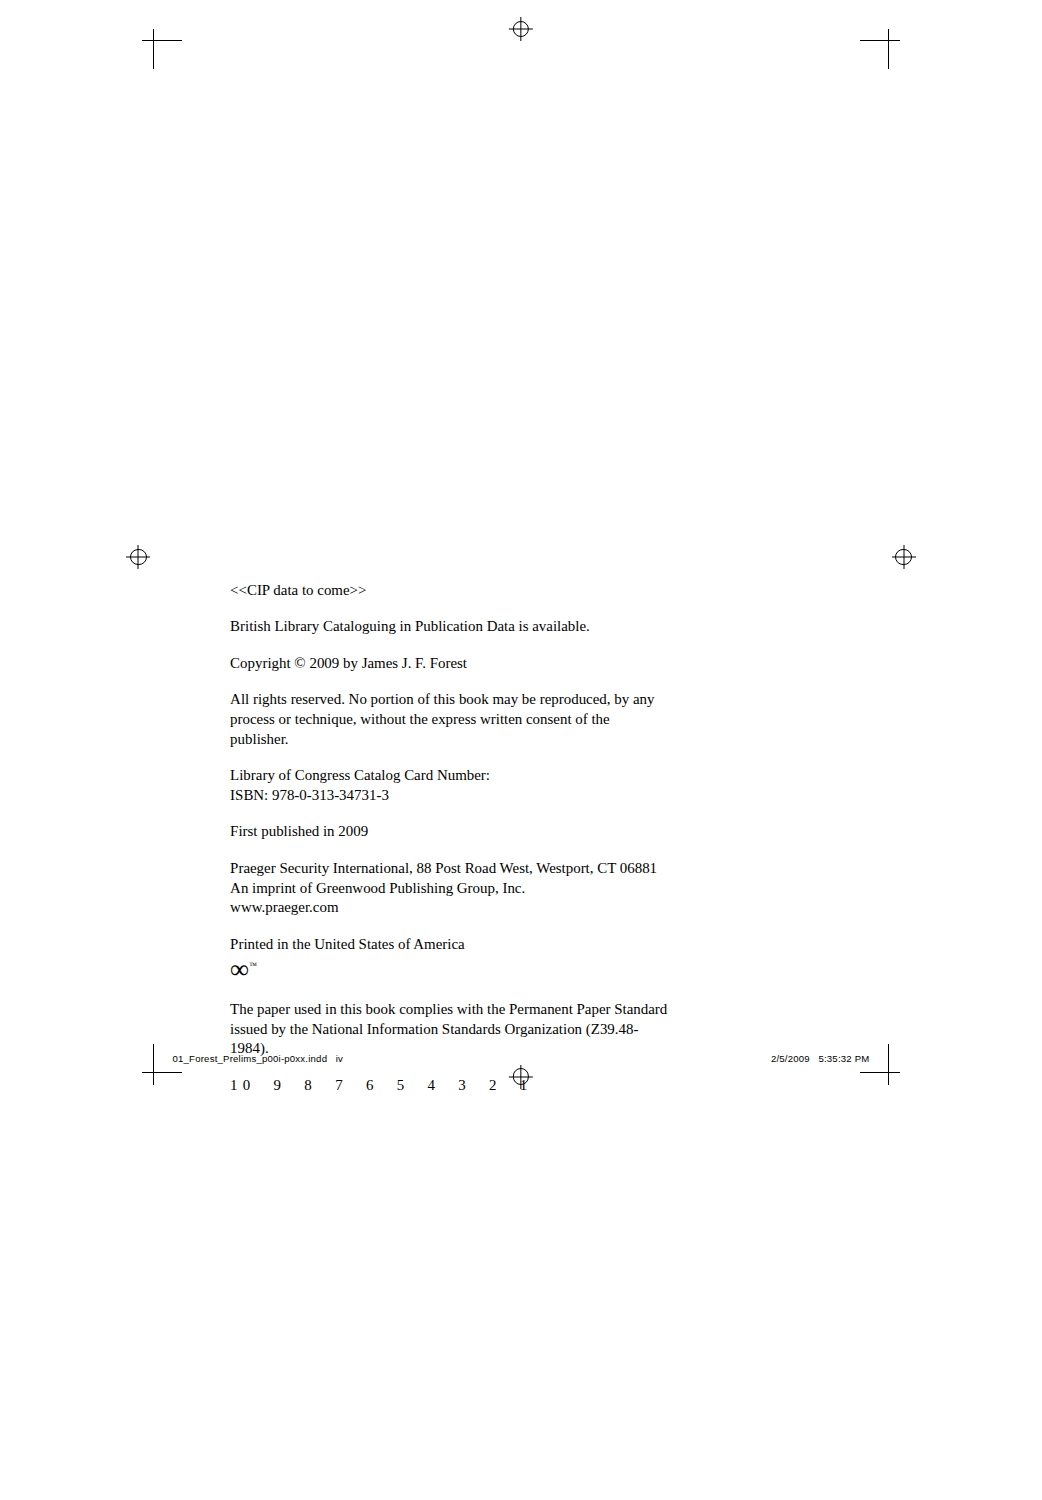<<CIP data to come>>
British Library Cataloguing in Publication Data is available.
Copyright © 2009 by James J. F. Forest
All rights reserved. No portion of this book may be reproduced, by any process or technique, without the express written consent of the publisher.
Library of Congress Catalog Card Number:
ISBN: 978-0-313-34731-3
First published in 2009
Praeger Security International, 88 Post Road West, Westport, CT 06881
An imprint of Greenwood Publishing Group, Inc.
www.praeger.com
Printed in the United States of America
∞™
The paper used in this book complies with the Permanent Paper Standard issued by the National Information Standards Organization (Z39.48-1984).
10 9 8 7 6 5 4 3 2 1
01_Forest_Prelims_p00i-p0xx.indd iv 2/5/2009 5:35:32 PM